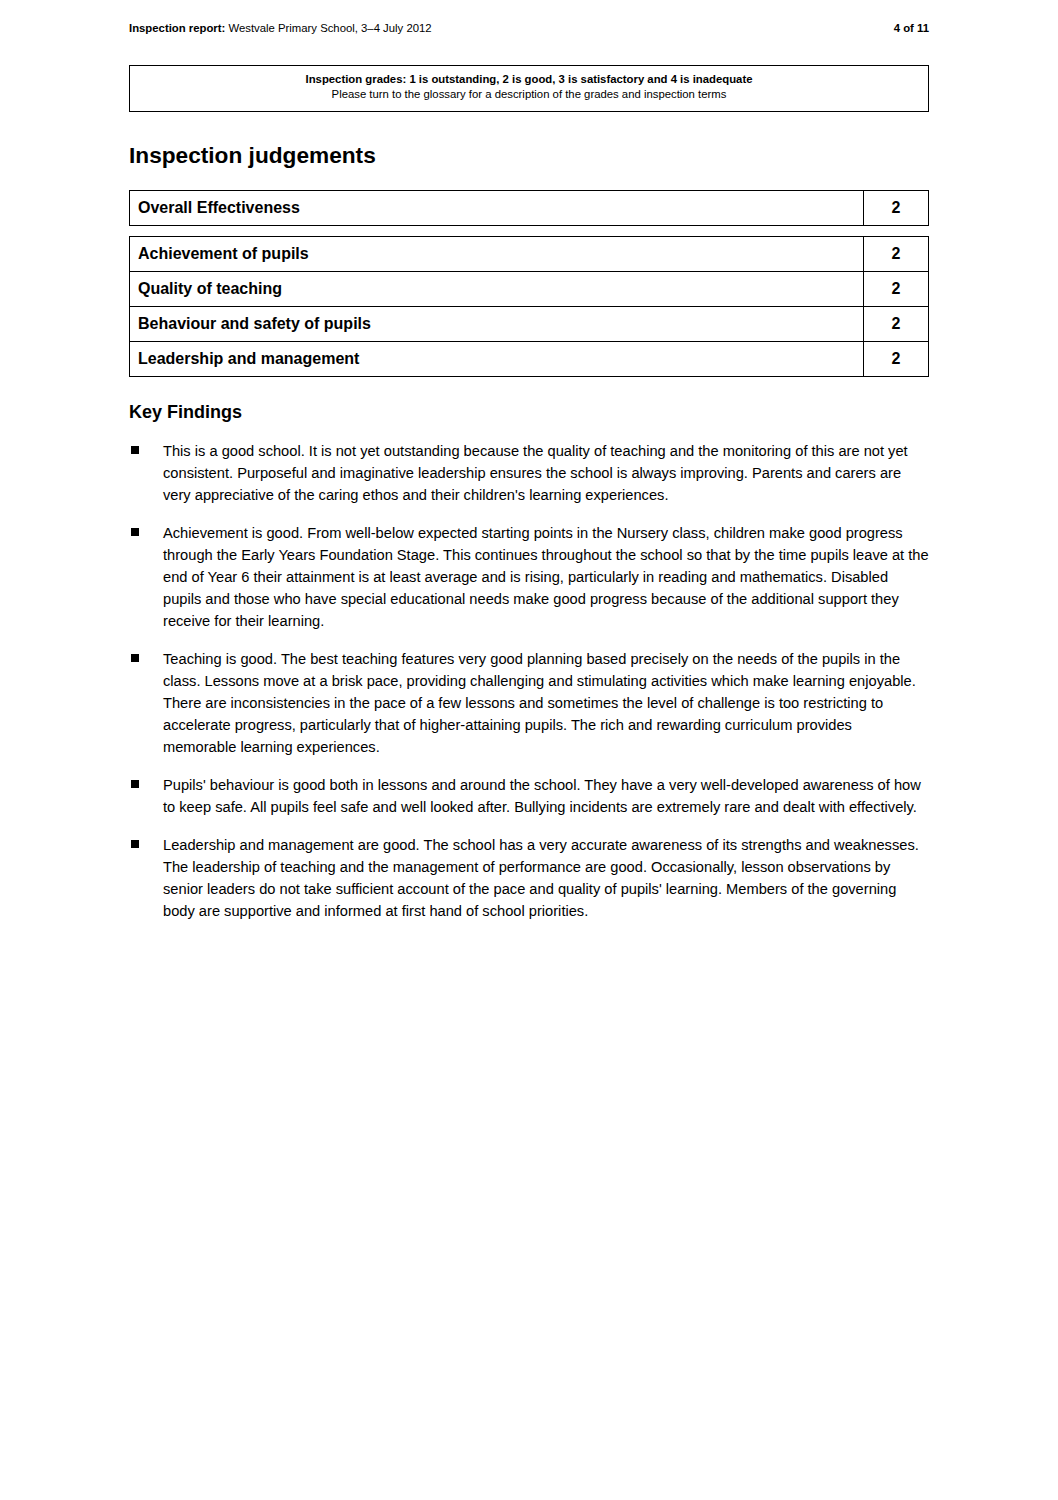Inspection report: Westvale Primary School, 3–4 July 2012
4 of 11
Inspection grades: 1 is outstanding, 2 is good, 3 is satisfactory and 4 is inadequate
Please turn to the glossary for a description of the grades and inspection terms
Inspection judgements
| Overall Effectiveness | 2 |
| Achievement of pupils | 2 |
| Quality of teaching | 2 |
| Behaviour and safety of pupils | 2 |
| Leadership and management | 2 |
Key Findings
This is a good school. It is not yet outstanding because the quality of teaching and the monitoring of this are not yet consistent. Purposeful and imaginative leadership ensures the school is always improving. Parents and carers are very appreciative of the caring ethos and their children's learning experiences.
Achievement is good. From well-below expected starting points in the Nursery class, children make good progress through the Early Years Foundation Stage. This continues throughout the school so that by the time pupils leave at the end of Year 6 their attainment is at least average and is rising, particularly in reading and mathematics. Disabled pupils and those who have special educational needs make good progress because of the additional support they receive for their learning.
Teaching is good. The best teaching features very good planning based precisely on the needs of the pupils in the class. Lessons move at a brisk pace, providing challenging and stimulating activities which make learning enjoyable. There are inconsistencies in the pace of a few lessons and sometimes the level of challenge is too restricting to accelerate progress, particularly that of higher-attaining pupils. The rich and rewarding curriculum provides memorable learning experiences.
Pupils' behaviour is good both in lessons and around the school. They have a very well-developed awareness of how to keep safe. All pupils feel safe and well looked after. Bullying incidents are extremely rare and dealt with effectively.
Leadership and management are good. The school has a very accurate awareness of its strengths and weaknesses. The leadership of teaching and the management of performance are good. Occasionally, lesson observations by senior leaders do not take sufficient account of the pace and quality of pupils' learning. Members of the governing body are supportive and informed at first hand of school priorities.